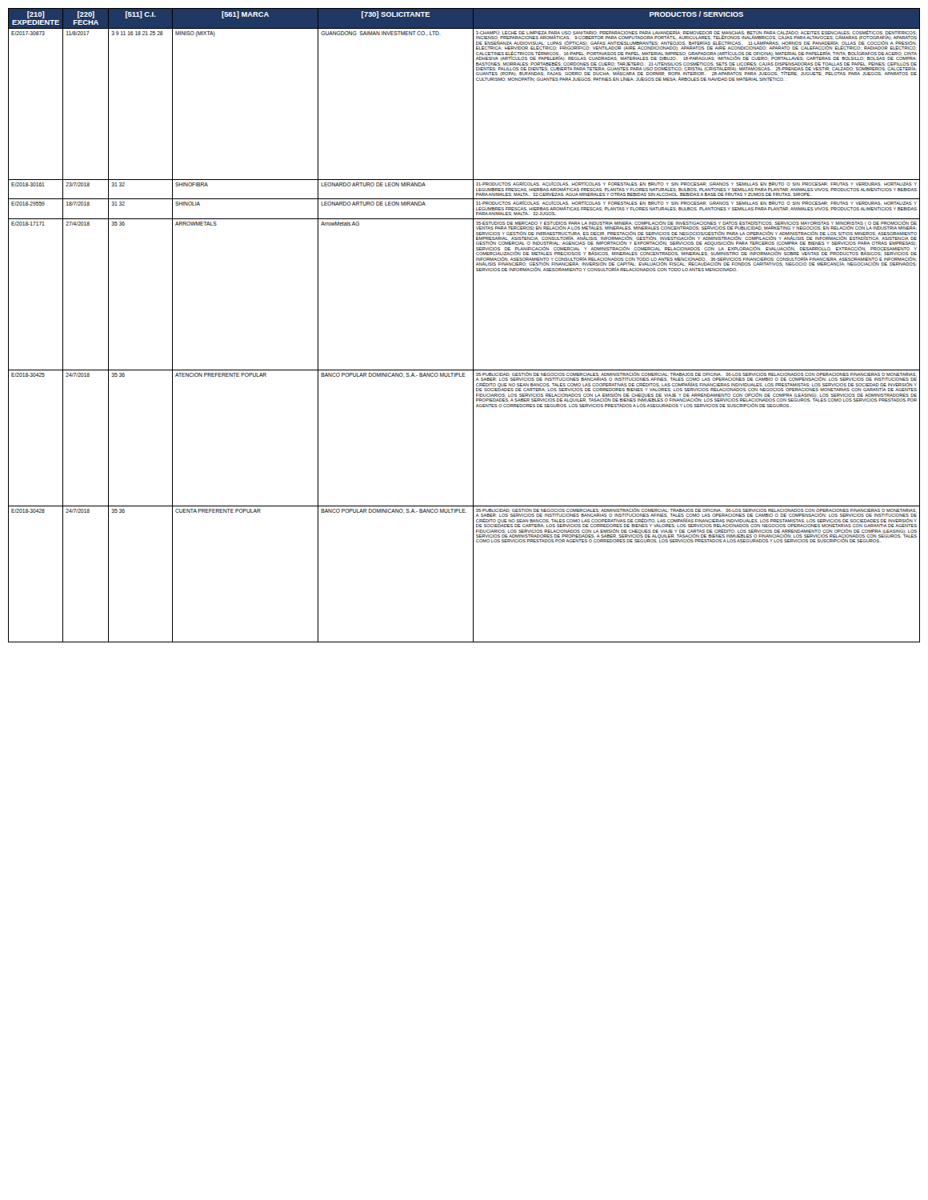| [210] EXPEDIENTE | [220] FECHA | [511] C.I. | [561] MARCA | [730] SOLICITANTE | PRODUCTOS / SERVICIOS |
| --- | --- | --- | --- | --- | --- |
| E/2017-30873 | 11/8/2017 | 3 9 11 16 18 21 25 28 | MINISO (MIXTA) | GUANGDONG SAIMAN INVESTMENT CO., LTD. | 3-CHAMPÚ; LECHE DE LIMPIEZA PARA USO SANITARIO; PREPARACIONES PARA LAVANDERÍA; REMOVEDOR DE MANCHAS; BETÚN PARA CALZADO; ACEITES ESENCIALES; COSMÉTICOS; DENTÍFRICOS; INCIENSO; PREPARACIONES AROMÁTICAS.. 9-COBERTOR PARA COMPUTADORA PORTÁTIL; AURICULARES; TELÉFONOS INALÁMBRICOS; CAJAS PARA ALTAVOCES; CÁMARAS (FOTOGRAFÍA); APARATOS DE ENSEÑANZA AUDIOVISUAL; LUPAS (ÓPTICAS); GAFAS ANTIDESLUMBRANTES; ANTEOJOS; BATERÍAS ELÉCTRICAS.. 11-LÁMPARAS; HORNOS DE PANADERÍA; OLLAS DE COCCIÓN A PRESIÓN, ELÉCTRICA; HERVIDOR ELÉCTRICO; FRIGORÍFICO; VENTILADOR (AIRE ACONDICIONADO); APARATOS DE AIRE ACONDICIONADO; APARATO DE CALEFACCIÓN ELÉCTRICO; RADIADOR ELÉCTRICO; CALCETINES ELÉCTRICOS TÉRMICOS.. 16-PAPEL; PORTAVASOS DE PAPEL; MATERIAL IMPRESO; GRAPADORA (ARTÍCULOS DE OFICINA); MATERIAL DE PAPELERÍA; TINTA; BOLÍGRAFOS DE ACERO; CINTA ADHESIVA (ARTÍCULOS DE PAPELERÍA); REGLAS CUADRADAS; MATERIALES DE DIBUJO.. 18-PARAGUAS; IMITACIÓN DE CUERO; PORTALLAVES; CARTERAS DE BOLSILLO; BOLSAS DE COMPRA; BASTONES; MORRALES; PORTABEBÉS; CORDONES DE CUERO; TARJETERO.. 21-UTENSILIOS COSMÉTICOS; SETS DE LICORES; CAJAS DISPENSADORAS DE TOALLAS DE PAPEL; PEINES; CEPILLOS DE DIENTES; PALILLOS DE DIENTES; CUBIERTA PARA TETERA; GUANTES PARA USO DOMÉSTICO; CRISTAL (CRISTALERÍA); MATAMOSCAS.. 25-PRENDAS DE VESTIR; CALZADO; SOMBREROS; CALCETERÍA; GUANTES (ROPA); BUFANDAS; FAJAS; GORRO DE DUCHA; MÁSCARA DE DORMIR; ROPA INTERIOR.. 28-APARATOS PARA JUEGOS; TÍTERE; JUGUETE; PELOTAS PARA JUEGOS; APARATOS DE CULTURISMO; MONOPATÍN; GUANTES PARA JUEGOS; PATINES EN LÍNEA; JUEGOS DE MESA; ÁRBOLES DE NAVIDAD DE MATERIAL SINTÉTICO. . |
| E/2018-30161 | 23/7/2018 | 31 32 | SHINOFIBRA | LEONARDO ARTURO DE LEON MIRANDA | 31-PRODUCTOS AGRÍCOLAS, ACUÍCOLAS, HORTÍCOLAS Y FORESTALES EN BRUTO Y SIN PROCESAR; GRANOS Y SEMILLAS EN BRUTO O SIN PROCESAR; FRUTAS Y VERDURAS, HORTALIZAS Y LEGUMBRES FRESCAS, HIERBAS AROMÁTICAS FRESCAS; PLANTAS Y FLORES NATURALES; BULBOS, PLANTONES Y SEMILLAS PARA PLANTAR; ANIMALES VIVOS; PRODUCTOS ALIMENTICIOS Y BEBIDAS PARA ANIMALES; MALTA.. 32-CERVEZAS, AGUA MINERALES Y OTRAS BEBIDAS SIN ALCOHOL, BEBIDAS A BASE DE FRUTAS Y ZUMOS DE FRUTAS, SIROPE.. |
| E/2018-29559 | 18/7/2018 | 31 32 | SHINOLIA | LEONARDO ARTURO DE LEON MIRANDA | 31-PRODUCTOS AGRÍCOLAS, ACUÍCOLAS, HORTÍCOLAS Y FORESTALES EN BRUTO Y SIN PROCESAR; GRANOS Y SEMILLAS EN BRUTO O SIN PROCESAR; FRUTAS Y VERDURAS, HORTALIZAS Y LEGUMBRES FRESCAS, HIERBAS AROMÁTICAS FRESCAS; PLANTAS Y FLORES NATURALES; BULBOS, PLANTONES Y SEMILLAS PARA PLANTAR; ANIMALES VIVOS; PRODUCTOS ALIMENTICIOS Y BEBIDAS PARA ANIMALES; MALTA.. 32-JUGOS.. |
| E/2018-17171 | 27/4/2018 | 35 36 | ARROWMETALS | ArrowMetals AG | 35-ESTUDIOS DE MERCADO Y ESTUDIOS PARA LA INDUSTRIA MINERA; COMPILACIÓN DE INVESTIGACIONES Y DATOS ESTADÍSTICOS; SERVICIOS MAYORISTAS Y MINORISTAS ( O DE PROMOCIÓN DE VENTAS PARA TERCEROS) EN RELACIÓN A LOS METALES, MINERALES, MINERALES CONCENTRADOS; SERVICIOS DE PUBLICIDAD, MARKETING Y NEGOCIOS, EN RELACIÓN CON LA INDUSTRIA MINERA; SERVICIOS Y GESTIÓN DE INFRAESTRUCTURA, ES DECIR, PRESTACIÓN DE SERVICIOS DE NEGOCIOS/GESTIÓN PARA LA OPERACIÓN Y ADMINISTRACIÓN DE LOS SITIOS MINEROS; ASESORAMIENTO EMPRESARIAL, ASISTENCIA, CONSULTORÍA, ANÁLISIS, INFORMACIÓN, GESTIÓN, INVESTIGACIÓN Y ADMINISTRACIÓN; COMPILACIÓN Y ANÁLISIS DE INFORMACIÓN ESTADÍSTICA; ASISTENCIA DE GESTIÓN COMERCIAL O INDUSTRIAL; AGENCIAS DE IMPORTACIÓN Y EXPORTACIÓN; SERVICIOS DE ADQUISICIÓN PARA TERCEROS (COMPRA DE BIENES Y SERVICIOS PARA OTRAS EMPRESAS); SERVICIOS DE PLANIFICACIÓN COMERCIAL Y ADMINISTRACIÓN COMERCIAL RELACIONADOS CON LA EXPLORACIÓN, EVALUACIÓN, DESARROLLO, EXTRACCIÓN, PROCESAMIENTO Y COMERCIALIZACIÓN DE METALES PRECIOSOS Y BÁSICOS, MINERALES CONCENTRADOS, MINERALES; SUMINISTRO DE INFORMACIÓN SOBRE VENTAS DE PRODUCTOS BÁSICOS; SERVICIOS DE INFORMACIÓN, ASESORAMIENTO Y CONSULTORÍA RELACIONADOS CON TODO LO ANTES MENCIONADO.. 36-SERVICIOS FINANCIEROS; CONSULTORÍA FINANCIERA, ASESORAMIENTO E INFORMACIÓN; ANÁLISIS FINANCIERO; GESTIÓN FINANCIERA; INVERSIÓN DE CAPITAL; EVALUACIÓN FISCAL; RECAUDACIÓN DE FONDOS CARITATIVOS; NEGOCIO DE MERCANCÍA; NEGOCIACIÓN DE DERIVADOS; SERVICIOS DE INFORMACIÓN, ASESORAMIENTO Y CONSULTORÍA RELACIONADOS CON TODO LO ANTES MENCIONADO.. |
| E/2018-30425 | 24/7/2018 | 35 36 | ATENCION PREFERENTE POPULAR | BANCO POPULAR DOMINICANO, S.A.- BANCO MULTIPLE | 35-PUBLICIDAD; GESTIÓN DE NEGOCIOS COMERCIALES; ADMINISTRACIÓN COMERCIAL; TRABAJOS DE OFICINA.. 36-LOS SERVICIOS RELACIONADOS CON OPERACIONES FINANCIERAS O MONETARIAS, A SABER: LOS SERVICIOS DE INSTITUCIONES BANCARIAS O INSTITUCIONES AFINES, TALES COMO LAS OPERACIONES DE CAMBIO O DE COMPENSACIÓN; LOS SERVICIOS DE INSTITUCIONES DE CRÉDITO QUE NO SEAN BANCOS, TALES COMO LAS COOPERATIVAS DE CRÉDITOS, LAS COMPAÑÍAS FINANCIERAS INDIVIDUALES, LOS PRESTAMISTAS; LOS SERVICIOS DE SOCIEDAD DE INVERSIÓN Y DE SOCIEDADES DE CARTERA; LOS SERVICIOS DE CORREDORES BIENES Y VALORES; LOS SERVICIOS RELACIONADOS CON NEGOCIOS OPERACIONES MONETARIAS CON GARANTÍA DE AGENTES FIDUCIARIOS; LOS SERVICIOS RELACIONADOS CON LA EMISIÓN DE CHEQUES DE VIAJE Y DE ARRENDAMIENTO CON OPCIÓN DE COMPRA (LEASING); LOS SERVICIOS DE ADMINISTRADORES DE PROPIEDADES, A SABER SERVICIOS DE ALQUILER, TASACIÓN DE BIENES INMUEBLES O FINANCIACIÓN; LOS SERVICIOS RELACIONADOS CON SEGUROS, TALES COMO LOS SERVICIOS PRESTADOS POR AGENTES O CORREDORES DE SEGUROS. LOS SERVICIOS PRESTADOS A LOS ASEGURADOS Y LOS SERVICIOS DE SUSCRIPCIÓN DE SEGUROS.. |
| E/2018-30428 | 24/7/2018 | 35 36 | CUENTA PREFERENTE POPULAR | BANCO POPULAR DOMINICANO, S.A.- BANCO MULTIPLE. | 35-PUBLICIDAD; GESTION DE NEGOCIOS COMERCIALES; ADMINISTRACIÓN COMERCIAL; TRABAJOS DE OFICINA.. 36-LOS SERVICIOS RELACIONADOS CON OPERACIONES FINANCIERAS O MONETARIAS, A SABER: LOS SERVICIOS DE INSTITUCIONES BANCARIAS O INSTITUCIONES AFINES, TALES COMO LAS OPERACIONES DE CAMBIO O DE COMPENSACIÓN; LOS SERVICIOS DE INSTITUCIONES DE CRÉDITO QUE NO SEAN BANCOS, TALES COMO LAS COOPERATIVAS DE CRÉDITO, LAS COMPAÑÍAS FINANCIERAS INDIVIDUALES, LOS PRESTAMISTAS; LOS SERVICIOS DE SOCIEDADES DE INVERSIÓN Y DE SOCIEDADES DE CARTERA; LOS SERVICIOS DE CORREDORES DE BIENES Y VALORES; LOS SERVICIOS RELACIONADOS CON NEGOCIOS OPERACIONES MONETARIAS CON GARANTIA DE AGENTES FIDUCIARIOS; LOS SERVICIOS RELACIONADOS CON LA EMISIÓN DE CHEQUES DE VIAJE Y DE CARTAS DE CRÉDITO; LOS SERVICIOS DE ARRENDAMIENTO CON OPCIÓN DE COMPRA (LEASING); LOS SERVICIOS DE ADMINISTRADORES DE PROPIEDADES, A SABER, SERVICIOS DE ALQUILER, TASACIÓN DE BIENES INMUEBLES O FINANCIACIÓN; LOS SERVICIOS RELACIONADOS CON SEGUROS, TALES COMO LOS SERVICIOS PRESTADOS POR AGENTES O CORREDORES DE SEGUROS, LOS SERVICIOS PRESTADOS A LOS ASEGURADOS Y LOS SERVICIOS DE SUSCRIPCIÓN DE SEGUROS.. |